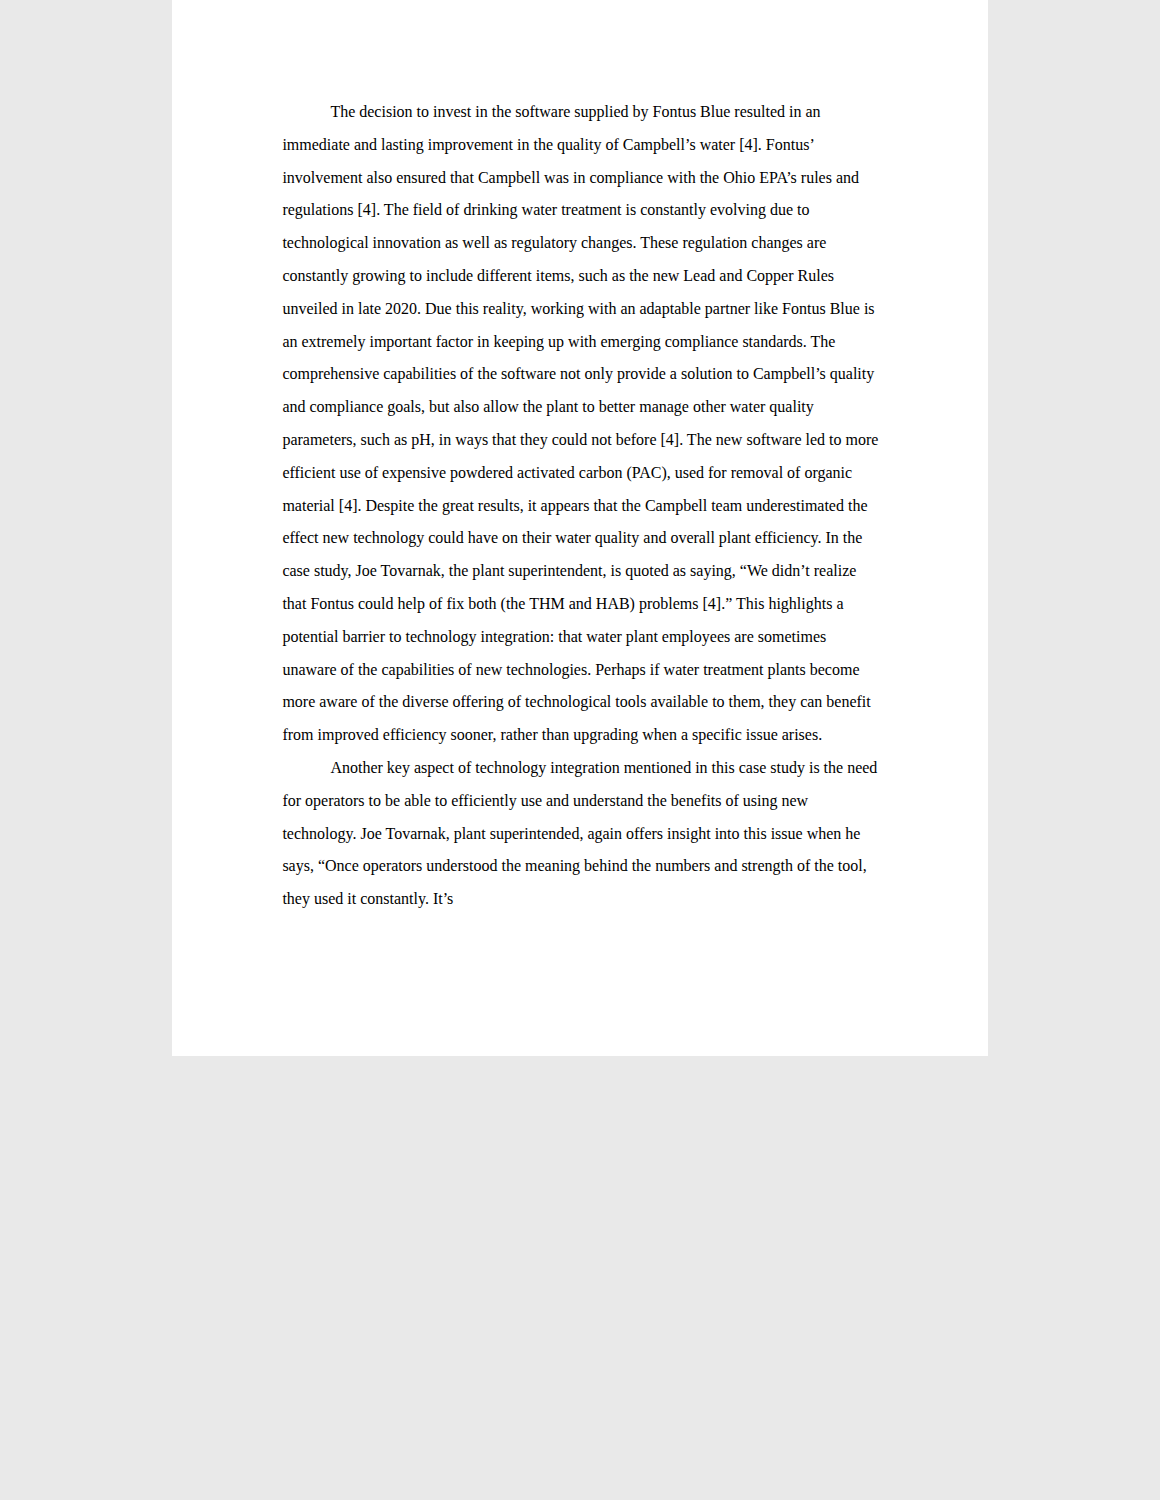The decision to invest in the software supplied by Fontus Blue resulted in an immediate and lasting improvement in the quality of Campbell’s water [4]. Fontus’ involvement also ensured that Campbell was in compliance with the Ohio EPA’s rules and regulations [4]. The field of drinking water treatment is constantly evolving due to technological innovation as well as regulatory changes. These regulation changes are constantly growing to include different items, such as the new Lead and Copper Rules unveiled in late 2020. Due this reality, working with an adaptable partner like Fontus Blue is an extremely important factor in keeping up with emerging compliance standards. The comprehensive capabilities of the software not only provide a solution to Campbell’s quality and compliance goals, but also allow the plant to better manage other water quality parameters, such as pH, in ways that they could not before [4]. The new software led to more efficient use of expensive powdered activated carbon (PAC), used for removal of organic material [4]. Despite the great results, it appears that the Campbell team underestimated the effect new technology could have on their water quality and overall plant efficiency. In the case study, Joe Tovarnak, the plant superintendent, is quoted as saying, “We didn’t realize that Fontus could help of fix both (the THM and HAB) problems [4].” This highlights a potential barrier to technology integration: that water plant employees are sometimes unaware of the capabilities of new technologies. Perhaps if water treatment plants become more aware of the diverse offering of technological tools available to them, they can benefit from improved efficiency sooner, rather than upgrading when a specific issue arises.
Another key aspect of technology integration mentioned in this case study is the need for operators to be able to efficiently use and understand the benefits of using new technology. Joe Tovarnak, plant superintended, again offers insight into this issue when he says, “Once operators understood the meaning behind the numbers and strength of the tool, they used it constantly. It’s